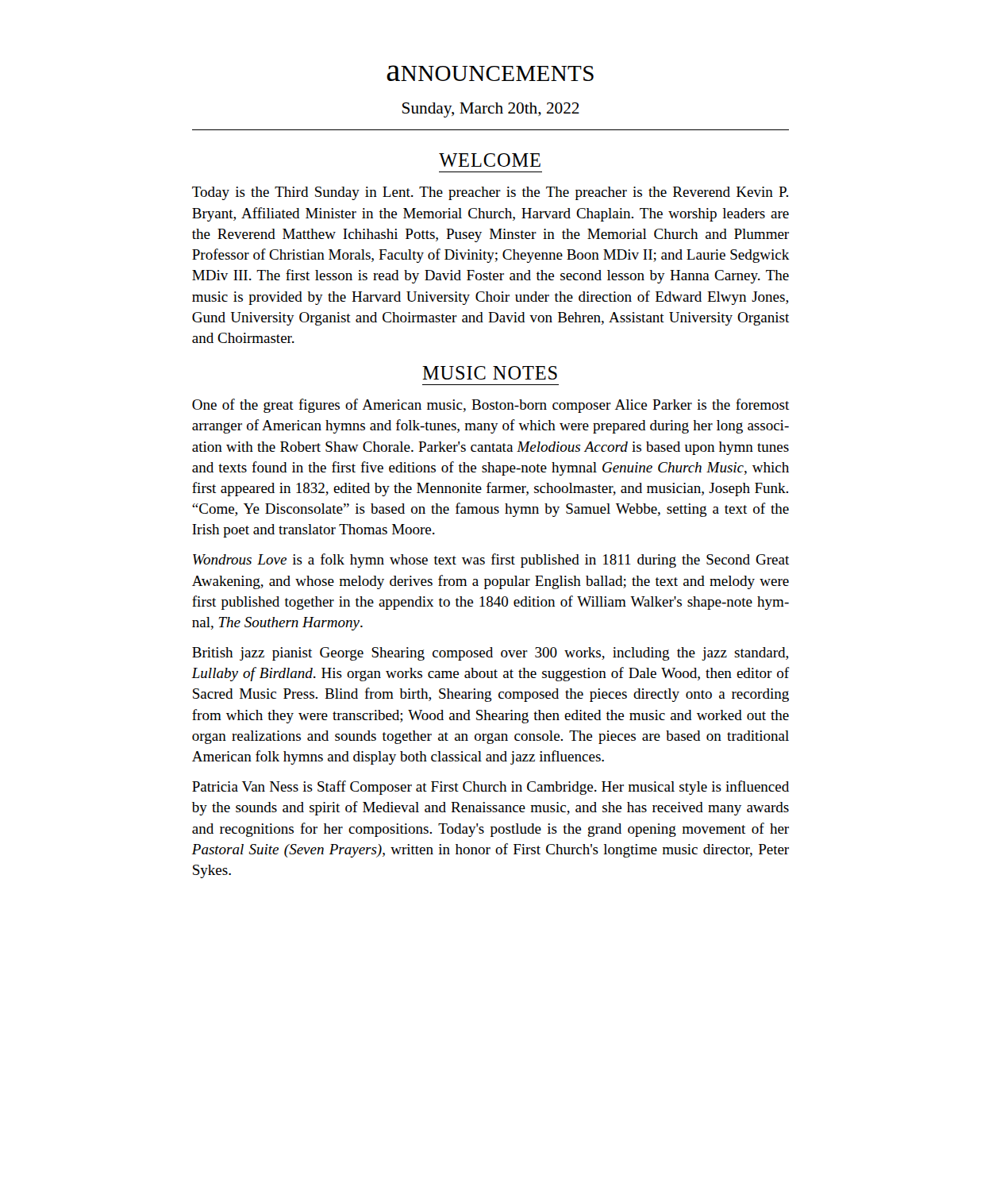Announcements
Sunday, March 20th, 2022
WELCOME
Today is the Third Sunday in Lent. The preacher is the The preacher is the Reverend Kevin P. Bryant, Affiliated Minister in the Memorial Church, Harvard Chaplain. The worship leaders are the Reverend Matthew Ichihashi Potts, Pusey Minster in the Memorial Church and Plummer Professor of Christian Morals, Faculty of Divinity; Cheyenne Boon MDiv II; and Laurie Sedgwick MDiv III. The first lesson is read by David Foster and the second lesson by Hanna Carney. The music is provided by the Harvard University Choir under the direction of Edward Elwyn Jones, Gund University Organist and Choirmaster and David von Behren, Assistant University Organist and Choirmaster.
MUSIC NOTES
One of the great figures of American music, Boston-born composer Alice Parker is the foremost arranger of American hymns and folk-tunes, many of which were prepared during her long association with the Robert Shaw Chorale. Parker's cantata Melodious Accord is based upon hymn tunes and texts found in the first five editions of the shape-note hymnal Genuine Church Music, which first appeared in 1832, edited by the Mennonite farmer, schoolmaster, and musician, Joseph Funk. “Come, Ye Disconsolate” is based on the famous hymn by Samuel Webbe, setting a text of the Irish poet and translator Thomas Moore.
Wondrous Love is a folk hymn whose text was first published in 1811 during the Second Great Awakening, and whose melody derives from a popular English ballad; the text and melody were first published together in the appendix to the 1840 edition of William Walker's shape-note hymnal, The Southern Harmony.
British jazz pianist George Shearing composed over 300 works, including the jazz standard, Lullaby of Birdland. His organ works came about at the suggestion of Dale Wood, then editor of Sacred Music Press. Blind from birth, Shearing composed the pieces directly onto a recording from which they were transcribed; Wood and Shearing then edited the music and worked out the organ realizations and sounds together at an organ console. The pieces are based on traditional American folk hymns and display both classical and jazz influences.
Patricia Van Ness is Staff Composer at First Church in Cambridge. Her musical style is influenced by the sounds and spirit of Medieval and Renaissance music, and she has received many awards and recognitions for her compositions. Today's postlude is the grand opening movement of her Pastoral Suite (Seven Prayers), written in honor of First Church's longtime music director, Peter Sykes.